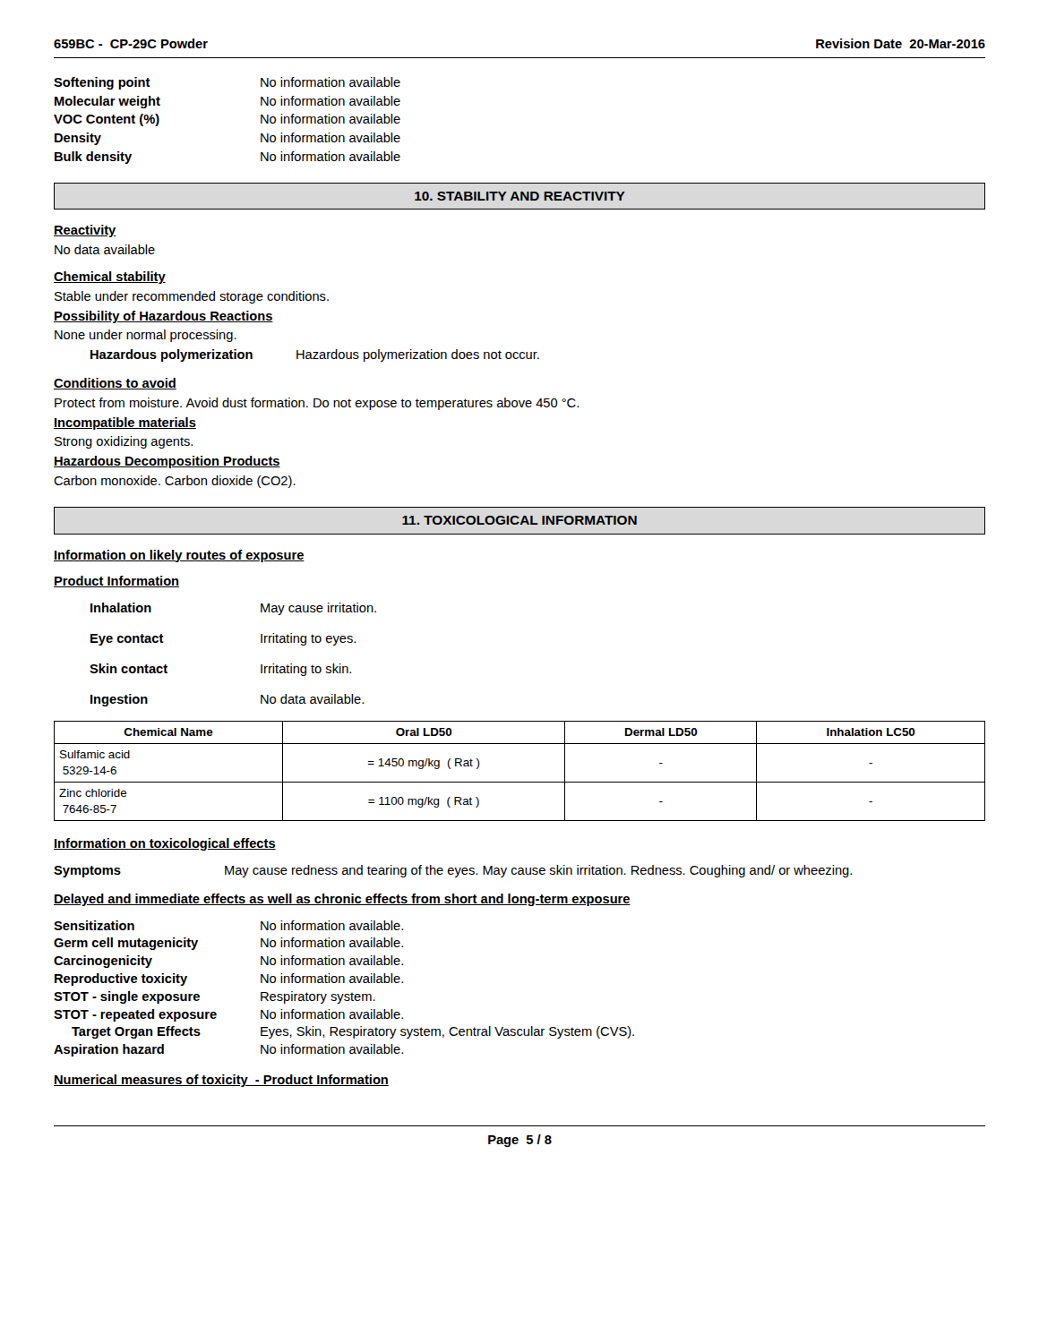659BC - CP-29C Powder
Revision Date 20-Mar-2016
Softening point
No information available
Molecular weight
No information available
VOC Content (%)
No information available
Density
No information available
Bulk density
No information available
10. STABILITY AND REACTIVITY
Reactivity
No data available
Chemical stability
Stable under recommended storage conditions.
Possibility of Hazardous Reactions
None under normal processing.
Hazardous polymerization
Hazardous polymerization does not occur.
Conditions to avoid
Protect from moisture. Avoid dust formation. Do not expose to temperatures above 450 °C.
Incompatible materials
Strong oxidizing agents.
Hazardous Decomposition Products
Carbon monoxide. Carbon dioxide (CO2).
11. TOXICOLOGICAL INFORMATION
Information on likely routes of exposure
Product Information
Inhalation
May cause irritation.
Eye contact
Irritating to eyes.
Skin contact
Irritating to skin.
Ingestion
No data available.
| Chemical Name | Oral LD50 | Dermal LD50 | Inhalation LC50 |
| --- | --- | --- | --- |
| Sulfamic acid 5329-14-6 | = 1450 mg/kg ( Rat ) | - | - |
| Zinc chloride 7646-85-7 | = 1100 mg/kg ( Rat ) | - | - |
Information on toxicological effects
Symptoms
May cause redness and tearing of the eyes. May cause skin irritation. Redness. Coughing and/ or wheezing.
Delayed and immediate effects as well as chronic effects from short and long-term exposure
Sensitization
No information available.
Germ cell mutagenicity
No information available.
Carcinogenicity
No information available.
Reproductive toxicity
No information available.
STOT - single exposure
Respiratory system.
STOT - repeated exposure
No information available.
Target Organ Effects
Eyes, Skin, Respiratory system, Central Vascular System (CVS).
Aspiration hazard
No information available.
Numerical measures of toxicity - Product Information
Page 5 / 8